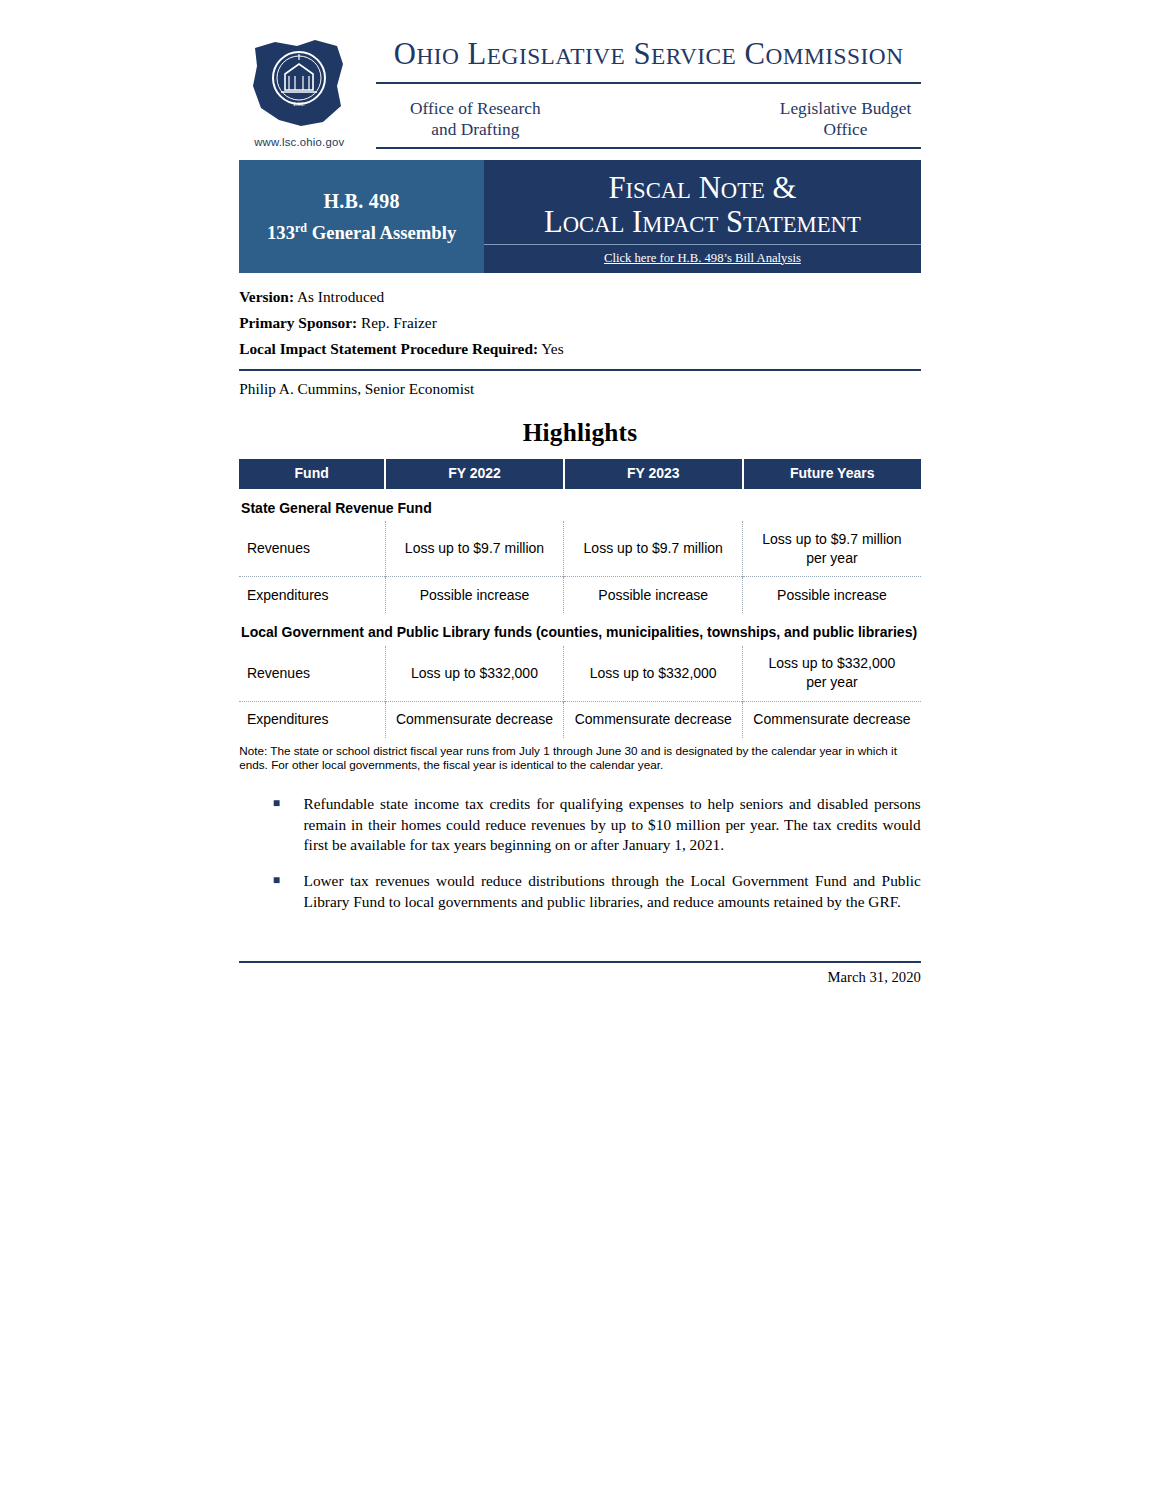LSC
www.lsc.ohio.gov
OHIO LEGISLATIVE SERVICE COMMISSION
Office of Research
and Drafting
Legislative Budget
Office
H.B. 498
133rd General Assembly
FISCAL NOTE &
LOCAL IMPACT STATEMENT
Click here for H.B. 498’s Bill Analysis
Version: As Introduced
Primary Sponsor: Rep. Fraizer
Local Impact Statement Procedure Required: Yes
Philip A. Cummins, Senior Economist
Highlights
| Fund | FY 2022 | FY 2023 | Future Years |
| --- | --- | --- | --- |
| State General Revenue Fund |
| Revenues | Loss up to $9.7 million | Loss up to $9.7 million | Loss up to $9.7 million per year |
| Expenditures | Possible increase | Possible increase | Possible increase |
| Local Government and Public Library funds (counties, municipalities, townships, and public libraries) |
| Revenues | Loss up to $332,000 | Loss up to $332,000 | Loss up to $332,000 per year |
| Expenditures | Commensurate decrease | Commensurate decrease | Commensurate decrease |
Note: The state or school district fiscal year runs from July 1 through June 30 and is designated by the calendar year in which it ends. For other local governments, the fiscal year is identical to the calendar year.
Refundable state income tax credits for qualifying expenses to help seniors and disabled persons remain in their homes could reduce revenues by up to $10 million per year. The tax credits would first be available for tax years beginning on or after January 1, 2021.
Lower tax revenues would reduce distributions through the Local Government Fund and Public Library Fund to local governments and public libraries, and reduce amounts retained by the GRF.
March 31, 2020